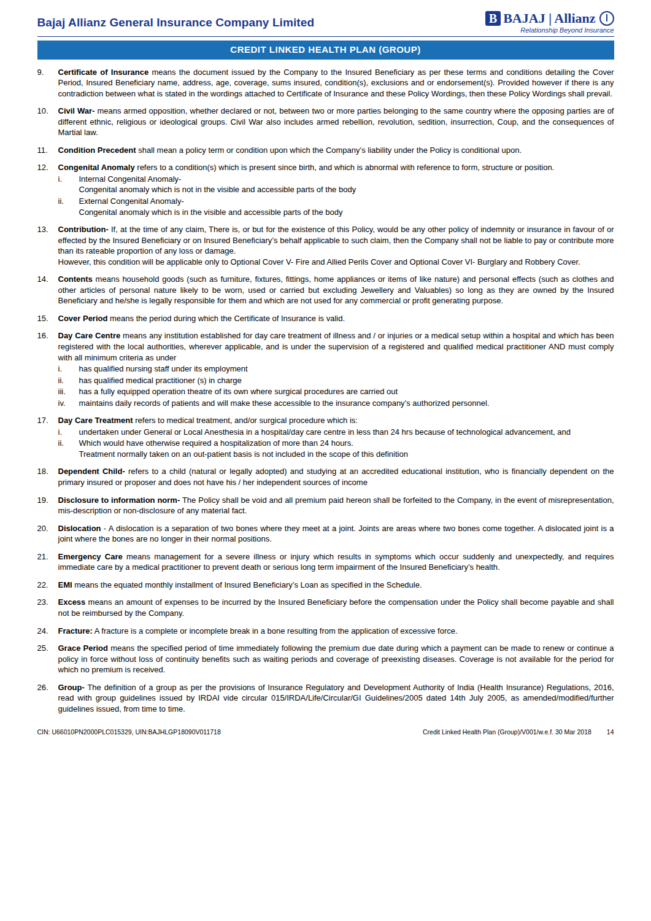Bajaj Allianz General Insurance Company Limited
BBAJAJ | Allianz
Relationship Beyond Insurance
CREDIT LINKED HEALTH PLAN (GROUP)
9. Certificate of Insurance means the document issued by the Company to the Insured Beneficiary as per these terms and conditions detailing the Cover Period, Insured Beneficiary name, address, age, coverage, sums insured, condition(s), exclusions and or endorsement(s). Provided however if there is any contradiction between what is stated in the wordings attached to Certificate of Insurance and these Policy Wordings, then these Policy Wordings shall prevail.
10. Civil War- means armed opposition, whether declared or not, between two or more parties belonging to the same country where the opposing parties are of different ethnic, religious or ideological groups. Civil War also includes armed rebellion, revolution, sedition, insurrection, Coup, and the consequences of Martial law.
11. Condition Precedent shall mean a policy term or condition upon which the Company’s liability under the Policy is conditional upon.
12. Congenital Anomaly refers to a condition(s) which is present since birth, and which is abnormal with reference to form, structure or position.
i. Internal Congenital Anomaly-
Congenital anomaly which is not in the visible and accessible parts of the body
ii. External Congenital Anomaly-
Congenital anomaly which is in the visible and accessible parts of the body
13. Contribution- If, at the time of any claim, There is, or but for the existence of this Policy, would be any other policy of indemnity or insurance in favour of or effected by the Insured Beneficiary or on Insured Beneficiary’s behalf applicable to such claim, then the Company shall not be liable to pay or contribute more than its rateable proportion of any loss or damage.
However, this condition will be applicable only to Optional Cover V- Fire and Allied Perils Cover and Optional Cover VI- Burglary and Robbery Cover.
14. Contents means household goods (such as furniture, fixtures, fittings, home appliances or items of like nature) and personal effects (such as clothes and other articles of personal nature likely to be worn, used or carried but excluding Jewellery and Valuables) so long as they are owned by the Insured Beneficiary and he/she is legally responsible for them and which are not used for any commercial or profit generating purpose.
15. Cover Period means the period during which the Certificate of Insurance is valid.
16. Day Care Centre means any institution established for day care treatment of illness and / or injuries or a medical setup within a hospital and which has been registered with the local authorities, wherever applicable, and is under the supervision of a registered and qualified medical practitioner AND must comply with all minimum criteria as under
i. has qualified nursing staff under its employment
ii. has qualified medical practitioner (s) in charge
iii. has a fully equipped operation theatre of its own where surgical procedures are carried out
iv. maintains daily records of patients and will make these accessible to the insurance company’s authorized personnel.
17. Day Care Treatment refers to medical treatment, and/or surgical procedure which is:
i. undertaken under General or Local Anesthesia in a hospital/day care centre in less than 24 hrs because of technological advancement, and
ii. Which would have otherwise required a hospitalization of more than 24 hours.
Treatment normally taken on an out-patient basis is not included in the scope of this definition
18. Dependent Child- refers to a child (natural or legally adopted) and studying at an accredited educational institution, who is financially dependent on the primary insured or proposer and does not have his / her independent sources of income
19. Disclosure to information norm- The Policy shall be void and all premium paid hereon shall be forfeited to the Company, in the event of misrepresentation, mis-description or non-disclosure of any material fact.
20. Dislocation - A dislocation is a separation of two bones where they meet at a joint. Joints are areas where two bones come together. A dislocated joint is a joint where the bones are no longer in their normal positions.
21. Emergency Care means management for a severe illness or injury which results in symptoms which occur suddenly and unexpectedly, and requires immediate care by a medical practitioner to prevent death or serious long term impairment of the Insured Beneficiary’s health.
22. EMI means the equated monthly installment of Insured Beneficiary’s Loan as specified in the Schedule.
23. Excess means an amount of expenses to be incurred by the Insured Beneficiary before the compensation under the Policy shall become payable and shall not be reimbursed by the Company.
24. Fracture: A fracture is a complete or incomplete break in a bone resulting from the application of excessive force.
25. Grace Period means the specified period of time immediately following the premium due date during which a payment can be made to renew or continue a policy in force without loss of continuity benefits such as waiting periods and coverage of preexisting diseases. Coverage is not available for the period for which no premium is received.
26. Group- The definition of a group as per the provisions of Insurance Regulatory and Development Authority of India (Health Insurance) Regulations, 2016, read with group guidelines issued by IRDAI vide circular 015/IRDA/Life/Circular/GI Guidelines/2005 dated 14th July 2005, as amended/modified/further guidelines issued, from time to time.
CIN: U66010PN2000PLC015329, UIN:BAJHLGP18090V011718
Credit Linked Health Plan (Group)/V001/w.e.f. 30 Mar 2018 14